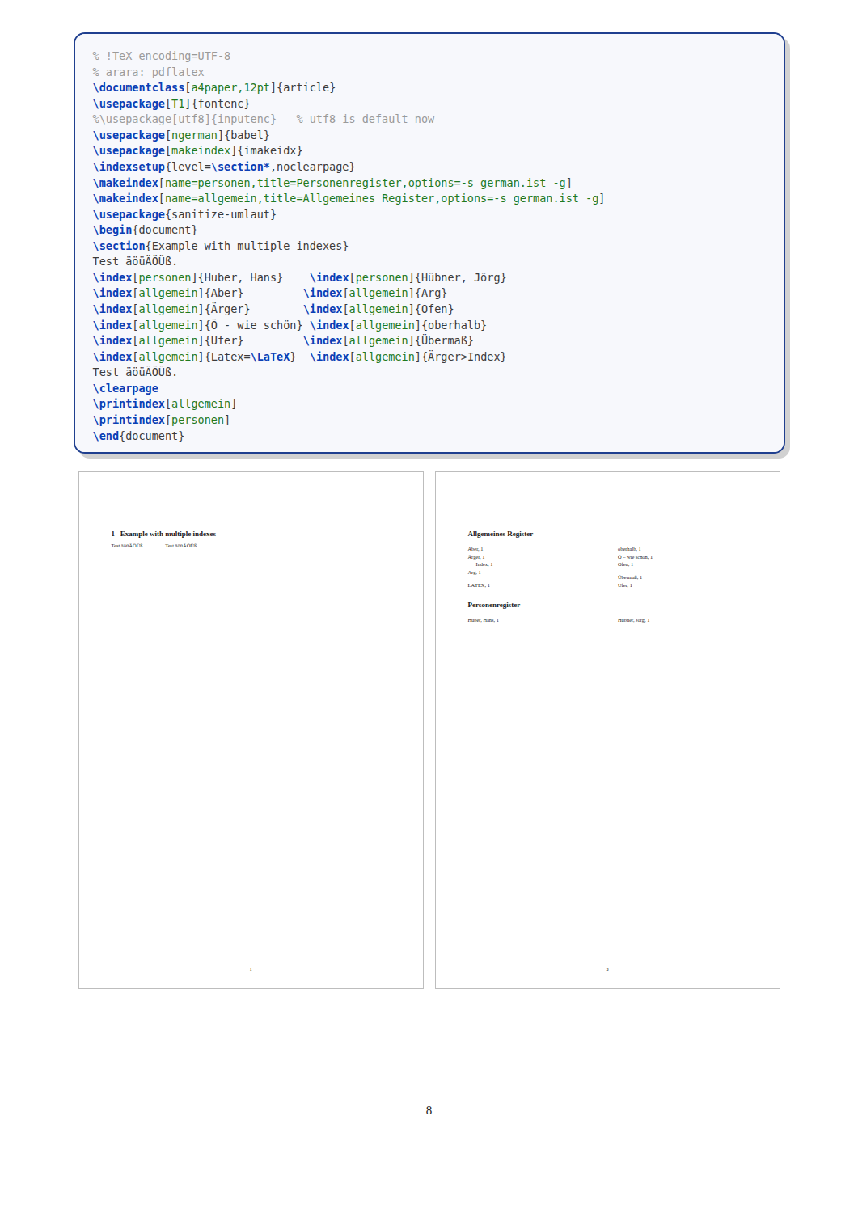% !TeX encoding=UTF-8
% arara: pdflatex
\documentclass[a4paper,12pt]{article}
\usepackage[T1]{fontenc}
%\usepackage[utf8]{inputenc}   % utf8 is default now
\usepackage[ngerman]{babel}
\usepackage[makeindex]{imakeidx}
\indexsetup{level=\section*,noclearpage}
\makeindex[name=personen,title=Personenregister,options=-s german.ist -g]
\makeindex[name=allgemein,title=Allgemeines Register,options=-s german.ist -g]
\usepackage{sanitize-umlaut}
\begin{document}
\section{Example with multiple indexes}
Test äöüÄÖÜß.
\index[personen]{Huber, Hans}    \index[personen]{Hübner, Jörg}
\index[allgemein]{Aber}         \index[allgemein]{Arg}
\index[allgemein]{Ärger}        \index[allgemein]{Ofen}
\index[allgemein]{Ö - wie schön} \index[allgemein]{oberhalb}
\index[allgemein]{Ufer}         \index[allgemein]{Übermaß}
\index[allgemein]{Latex=\LaTeX}  \index[allgemein]{Ärger>Index}
Test äöüÄÖÜß.
\clearpage
\printindex[allgemein]
\printindex[personen]
\end{document}
1 Example with multiple indexes
Test äöüÄÖÜß. Test äöüÄÖÜß.
1
Allgemeines Register
Aber, 1
Ärger, 1
Index, 1
Arg, 1
LATEX, 1
oberhalb, 1
Ö – wie schön, 1
Ofen, 1
Übermaß, 1
Ufer, 1
Personenregister
Huber, Hans, 1
Hübner, Jörg, 1
2
8